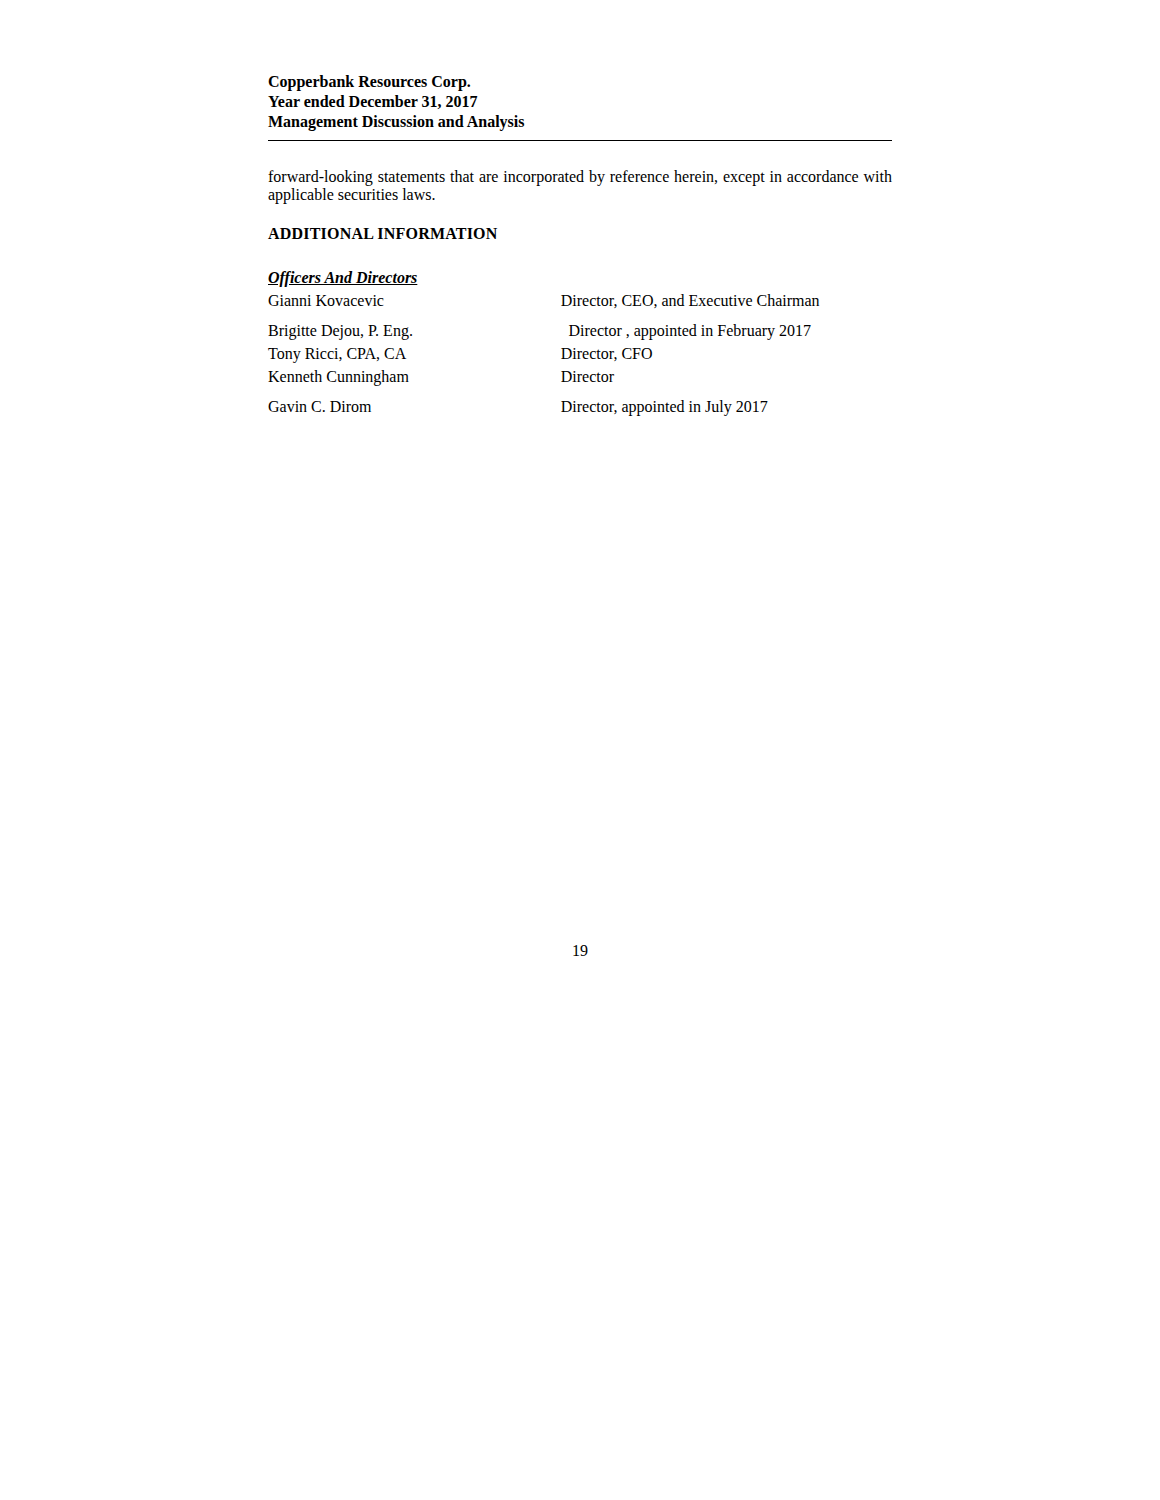Copperbank Resources Corp.
Year ended December 31, 2017
Management Discussion and Analysis
forward-looking statements that are incorporated by reference herein, except in accordance with applicable securities laws.
Additional Information
Officers And Directors
| Gianni Kovacevic | Director, CEO, and Executive Chairman |
| Brigitte Dejou, P. Eng. | Director , appointed in February 2017 |
| Tony Ricci, CPA, CA | Director, CFO |
| Kenneth Cunningham | Director |
| Gavin C. Dirom | Director, appointed in July 2017 |
19